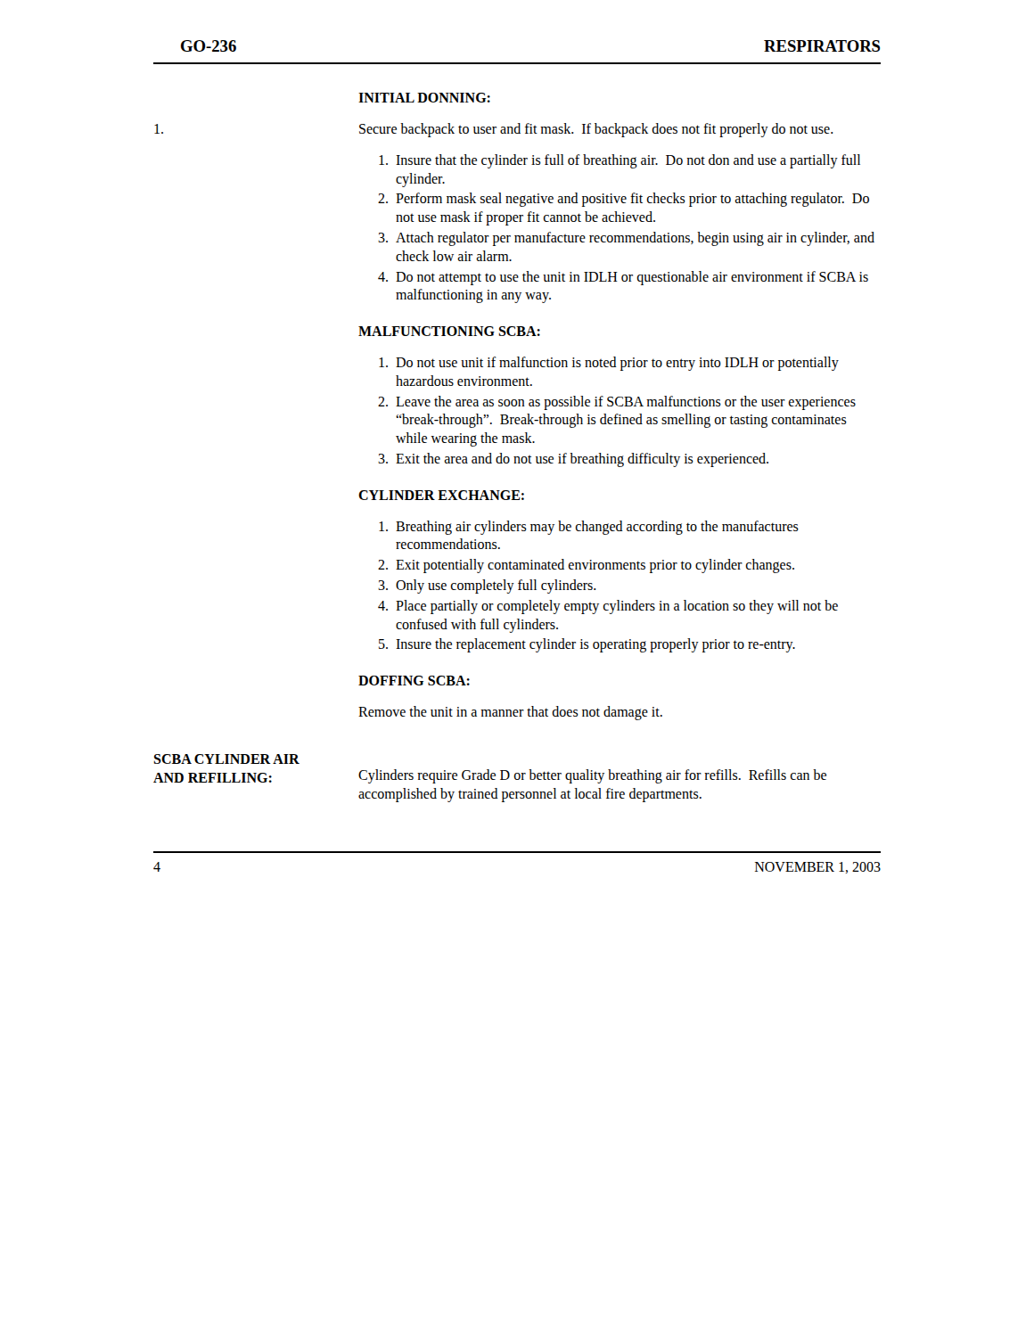GO-236 RESPIRATORS
INITIAL DONNING:
1.
Secure backpack to user and fit mask. If backpack does not fit properly do not use.
Insure that the cylinder is full of breathing air. Do not don and use a partially full cylinder.
Perform mask seal negative and positive fit checks prior to attaching regulator. Do not use mask if proper fit cannot be achieved.
Attach regulator per manufacture recommendations, begin using air in cylinder, and check low air alarm.
Do not attempt to use the unit in IDLH or questionable air environment if SCBA is malfunctioning in any way.
MALFUNCTIONING SCBA:
Do not use unit if malfunction is noted prior to entry into IDLH or potentially hazardous environment.
Leave the area as soon as possible if SCBA malfunctions or the user experiences “break-through”. Break-through is defined as smelling or tasting contaminates while wearing the mask.
Exit the area and do not use if breathing difficulty is experienced.
CYLINDER EXCHANGE:
Breathing air cylinders may be changed according to the manufactures recommendations.
Exit potentially contaminated environments prior to cylinder changes.
Only use completely full cylinders.
Place partially or completely empty cylinders in a location so they will not be confused with full cylinders.
Insure the replacement cylinder is operating properly prior to re-entry.
DOFFING SCBA:
Remove the unit in a manner that does not damage it.
SCBA CYLINDER AIR
AND REFILLING:
Cylinders require Grade D or better quality breathing air for refills. Refills can be accomplished by trained personnel at local fire departments.
4 NOVEMBER 1, 2003